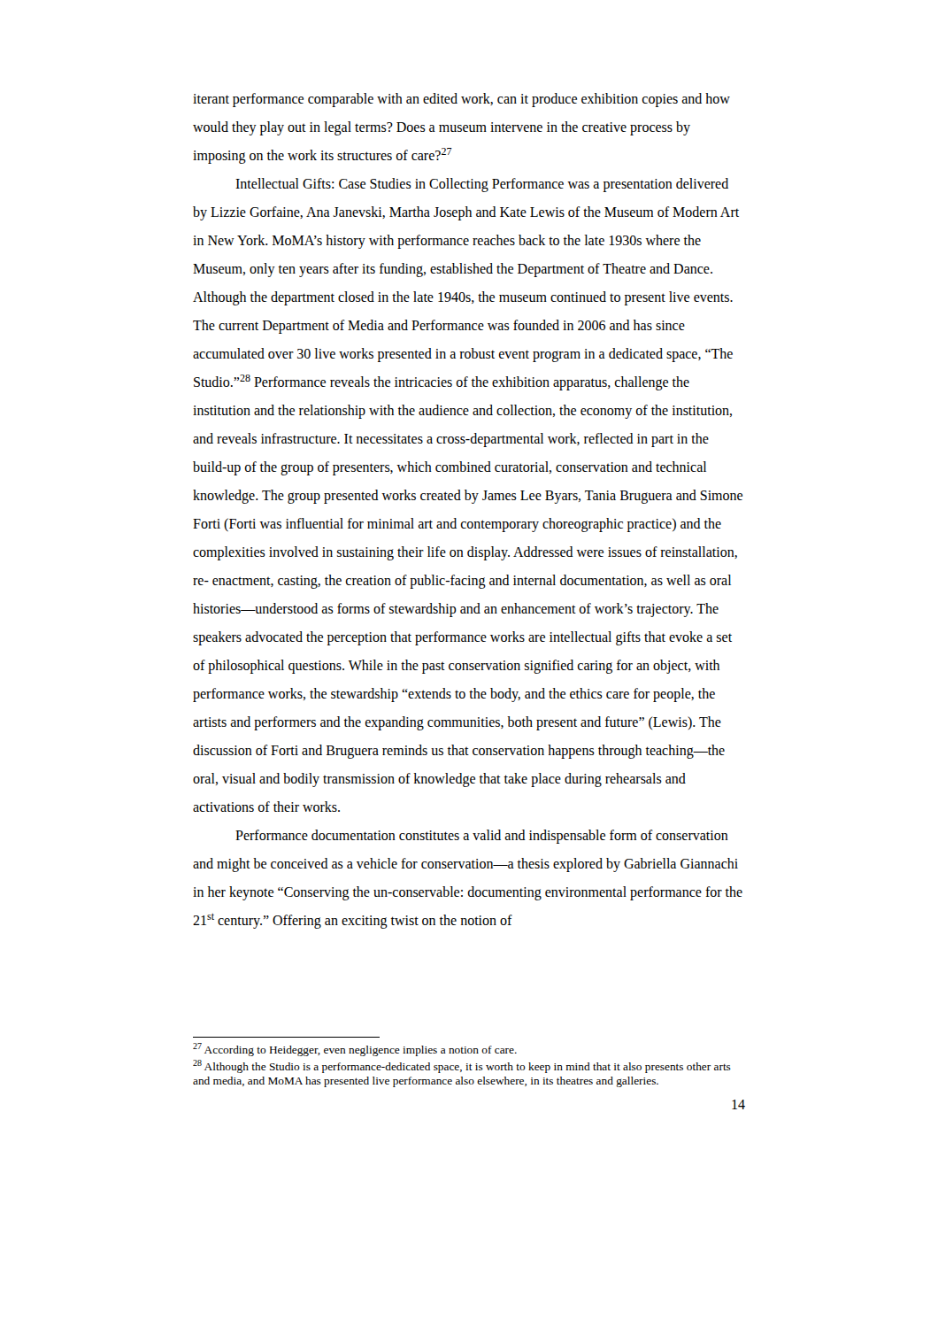iterant performance comparable with an edited work, can it produce exhibition copies and how would they play out in legal terms? Does a museum intervene in the creative process by imposing on the work its structures of care?27
Intellectual Gifts: Case Studies in Collecting Performance was a presentation delivered by Lizzie Gorfaine, Ana Janevski, Martha Joseph and Kate Lewis of the Museum of Modern Art in New York. MoMA’s history with performance reaches back to the late 1930s where the Museum, only ten years after its funding, established the Department of Theatre and Dance. Although the department closed in the late 1940s, the museum continued to present live events. The current Department of Media and Performance was founded in 2006 and has since accumulated over 30 live works presented in a robust event program in a dedicated space, “The Studio.”28 Performance reveals the intricacies of the exhibition apparatus, challenge the institution and the relationship with the audience and collection, the economy of the institution, and reveals infrastructure. It necessitates a cross-departmental work, reflected in part in the build-up of the group of presenters, which combined curatorial, conservation and technical knowledge. The group presented works created by James Lee Byars, Tania Bruguera and Simone Forti (Forti was influential for minimal art and contemporary choreographic practice) and the complexities involved in sustaining their life on display. Addressed were issues of reinstallation, re- enactment, casting, the creation of public-facing and internal documentation, as well as oral histories—understood as forms of stewardship and an enhancement of work’s trajectory. The speakers advocated the perception that performance works are intellectual gifts that evoke a set of philosophical questions. While in the past conservation signified caring for an object, with performance works, the stewardship “extends to the body, and the ethics care for people, the artists and performers and the expanding communities, both present and future” (Lewis). The discussion of Forti and Bruguera reminds us that conservation happens through teaching—the oral, visual and bodily transmission of knowledge that take place during rehearsals and activations of their works.
Performance documentation constitutes a valid and indispensable form of conservation and might be conceived as a vehicle for conservation—a thesis explored by Gabriella Giannachi in her keynote “Conserving the un-conservable: documenting environmental performance for the 21st century.” Offering an exciting twist on the notion of
27 According to Heidegger, even negligence implies a notion of care.
28 Although the Studio is a performance-dedicated space, it is worth to keep in mind that it also presents other arts and media, and MoMA has presented live performance also elsewhere, in its theatres and galleries.
14